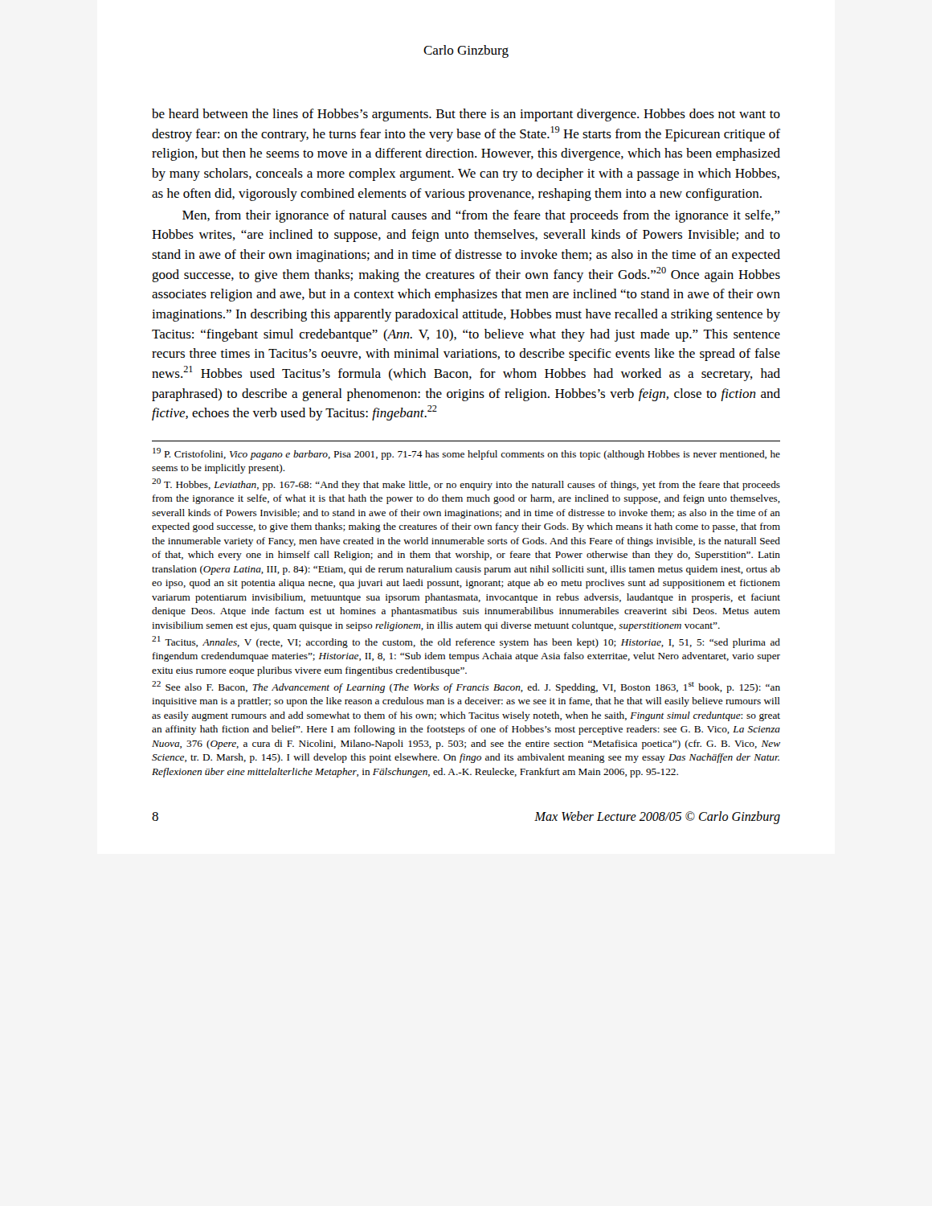Carlo Ginzburg
be heard between the lines of Hobbes’s arguments. But there is an important divergence. Hobbes does not want to destroy fear: on the contrary, he turns fear into the very base of the State.19 He starts from the Epicurean critique of religion, but then he seems to move in a different direction. However, this divergence, which has been emphasized by many scholars, conceals a more complex argument. We can try to decipher it with a passage in which Hobbes, as he often did, vigorously combined elements of various provenance, reshaping them into a new configuration.
Men, from their ignorance of natural causes and “from the feare that proceeds from the ignorance it selfe,” Hobbes writes, “are inclined to suppose, and feign unto themselves, severall kinds of Powers Invisible; and to stand in awe of their own imaginations; and in time of distresse to invoke them; as also in the time of an expected good successe, to give them thanks; making the creatures of their own fancy their Gods.”20 Once again Hobbes associates religion and awe, but in a context which emphasizes that men are inclined “to stand in awe of their own imaginations.” In describing this apparently paradoxical attitude, Hobbes must have recalled a striking sentence by Tacitus: “fingebant simul credebantque” (Ann. V, 10), “to believe what they had just made up.” This sentence recurs three times in Tacitus’s oeuvre, with minimal variations, to describe specific events like the spread of false news.21 Hobbes used Tacitus’s formula (which Bacon, for whom Hobbes had worked as a secretary, had paraphrased) to describe a general phenomenon: the origins of religion. Hobbes’s verb feign, close to fiction and fictive, echoes the verb used by Tacitus: fingebant.22
19 P. Cristofolini, Vico pagano e barbaro, Pisa 2001, pp. 71-74 has some helpful comments on this topic (although Hobbes is never mentioned, he seems to be implicitly present).
20 T. Hobbes, Leviathan, pp. 167-68: “And they that make little, or no enquiry into the naturall causes of things, yet from the feare that proceeds from the ignorance it selfe, of what it is that hath the power to do them much good or harm, are inclined to suppose, and feign unto themselves, severall kinds of Powers Invisible; and to stand in awe of their own imaginations; and in time of distresse to invoke them; as also in the time of an expected good successe, to give them thanks; making the creatures of their own fancy their Gods. By which means it hath come to passe, that from the innumerable variety of Fancy, men have created in the world innumerable sorts of Gods. And this Feare of things invisible, is the naturall Seed of that, which every one in himself call Religion; and in them that worship, or feare that Power otherwise than they do, Superstition”. Latin translation (Opera Latina, III, p. 84): “Etiam, qui de rerum naturalium causis parum aut nihil solliciti sunt, illis tamen metus quidem inest, ortus ab eo ipso, quod an sit potentia aliqua necne, qua juvari aut laedi possunt, ignorant; atque ab eo metu proclives sunt ad suppositionem et fictionem variarum potentiarum invisibilium, metuuntque sua ipsorum phantasmata, invocantque in rebus adversis, laudantque in prosperis, et faciunt denique Deos. Atque inde factum est ut homines a phantasmatibus suis innumerabilibus innumerabiles creaverint sibi Deos. Metus autem invisibilium semen est ejus, quam quisque in seipso religionem, in illis autem qui diverse metuunt coluntque, superstitionem vocant”.
21 Tacitus, Annales, V (recte, VI; according to the custom, the old reference system has been kept) 10; Historiae, I, 51, 5: “sed plurima ad fingendum credendumquae materies”; Historiae, II, 8, 1: “Sub idem tempus Achaia atque Asia falso exterritae, velut Nero adventaret, vario super exitu eius rumore eoque pluribus vivere eum fingentibus credentibusque”.
22 See also F. Bacon, The Advancement of Learning (The Works of Francis Bacon, ed. J. Spedding, VI, Boston 1863, 1st book, p. 125): “an inquisitive man is a prattler; so upon the like reason a credulous man is a deceiver: as we see it in fame, that he that will easily believe rumours will as easily augment rumours and add somewhat to them of his own; which Tacitus wisely noteth, when he saith, Fingunt simul creduntque: so great an affinity hath fiction and belief”. Here I am following in the footsteps of one of Hobbes’s most perceptive readers: see G. B. Vico, La Scienza Nuova, 376 (Opere, a cura di F. Nicolini, Milano-Napoli 1953, p. 503; and see the entire section “Metafisica poetica”) (cfr. G. B. Vico, New Science, tr. D. Marsh, p. 145). I will develop this point elsewhere. On fingo and its ambivalent meaning see my essay Das Nachäffen der Natur. Reflexionen über eine mittelalterliche Metapher, in Fälschungen, ed. A.-K. Reulecke, Frankfurt am Main 2006, pp. 95-122.
8 Max Weber Lecture 2008/05 © Carlo Ginzburg